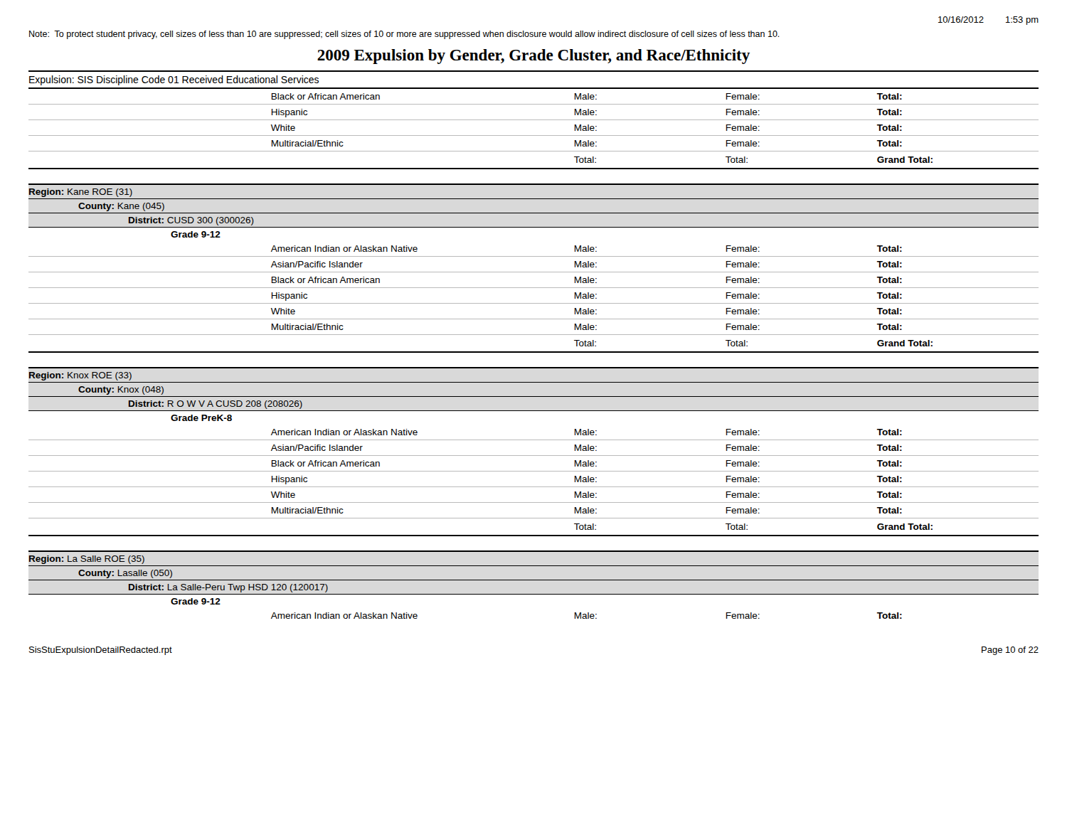10/16/20121:53 pm
Note: To protect student privacy, cell sizes of less than 10 are suppressed; cell sizes of 10 or more are suppressed when disclosure would allow indirect disclosure of cell sizes of less than 10.
2009 Expulsion by Gender, Grade Cluster, and Race/Ethnicity
Expulsion: SIS Discipline Code 01 Received Educational Services
| | Black or African American | Male: | Female: | Total: |
| | Hispanic | Male: | Female: | Total: |
| | White | Male: | Female: | Total: |
| | Multiracial/Ethnic | Male: | Female: | Total: |
| | | Total: | Total: | Grand Total: |
| Region: Kane ROE (31) |
| County: Kane (045) |
| District: CUSD 300 (300026) |
| Grade 9-12 |
| | American Indian or Alaskan Native | Male: | Female: | Total: |
| | Asian/Pacific Islander | Male: | Female: | Total: |
| | Black or African American | Male: | Female: | Total: |
| | Hispanic | Male: | Female: | Total: |
| | White | Male: | Female: | Total: |
| | Multiracial/Ethnic | Male: | Female: | Total: |
| | | Total: | Total: | Grand Total: |
| Region: Knox ROE (33) |
| County: Knox (048) |
| District: R O W V A CUSD 208 (208026) |
| Grade PreK-8 |
| | American Indian or Alaskan Native | Male: | Female: | Total: |
| | Asian/Pacific Islander | Male: | Female: | Total: |
| | Black or African American | Male: | Female: | Total: |
| | Hispanic | Male: | Female: | Total: |
| | White | Male: | Female: | Total: |
| | Multiracial/Ethnic | Male: | Female: | Total: |
| | | Total: | Total: | Grand Total: |
| Region: La Salle ROE (35) |
| County: Lasalle (050) |
| District: La Salle-Peru Twp HSD 120 (120017) |
| Grade 9-12 |
| | American Indian or Alaskan Native | Male: | Female: | Total: |
SisStuExpulsionDetailRedacted.rpt Page 10 of 22